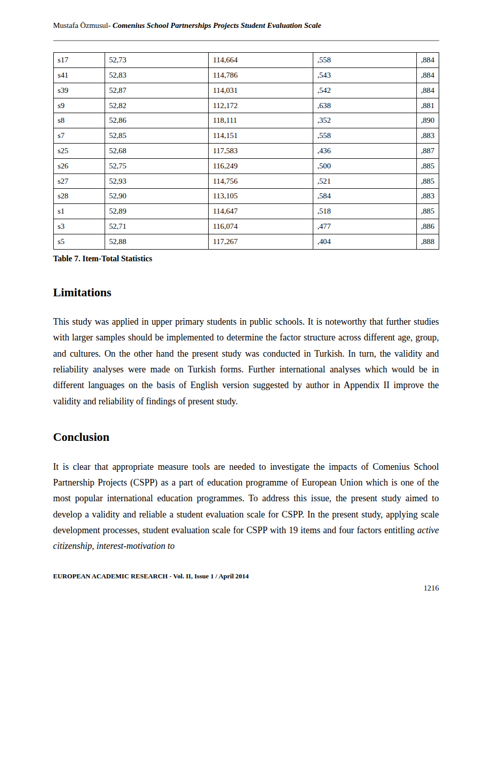Mustafa Özmusul- Comenius School Partnerships Projects Student Evaluation Scale
| s17 | 52,73 | 114,664 | ,558 | ,884 |
| s41 | 52,83 | 114,786 | ,543 | ,884 |
| s39 | 52,87 | 114,031 | ,542 | ,884 |
| s9 | 52,82 | 112,172 | ,638 | ,881 |
| s8 | 52,86 | 118,111 | ,352 | ,890 |
| s7 | 52,85 | 114,151 | ,558 | ,883 |
| s25 | 52,68 | 117,583 | ,436 | ,887 |
| s26 | 52,75 | 116,249 | ,500 | ,885 |
| s27 | 52,93 | 114,756 | ,521 | ,885 |
| s28 | 52,90 | 113,105 | ,584 | ,883 |
| s1 | 52,89 | 114,647 | ,518 | ,885 |
| s3 | 52,71 | 116,074 | ,477 | ,886 |
| s5 | 52,88 | 117,267 | ,404 | ,888 |
Table 7. Item-Total Statistics
Limitations
This study was applied in upper primary students in public schools. It is noteworthy that further studies with larger samples should be implemented to determine the factor structure across different age, group, and cultures. On the other hand the present study was conducted in Turkish. In turn, the validity and reliability analyses were made on Turkish forms. Further international analyses which would be in different languages on the basis of English version suggested by author in Appendix II improve the validity and reliability of findings of present study.
Conclusion
It is clear that appropriate measure tools are needed to investigate the impacts of Comenius School Partnership Projects (CSPP) as a part of education programme of European Union which is one of the most popular international education programmes. To address this issue, the present study aimed to develop a validity and reliable a student evaluation scale for CSPP. In the present study, applying scale development processes, student evaluation scale for CSPP with 19 items and four factors entitling active citizenship, interest-motivation to
EUROPEAN ACADEMIC RESEARCH - Vol. II, Issue 1 / April 2014
1216